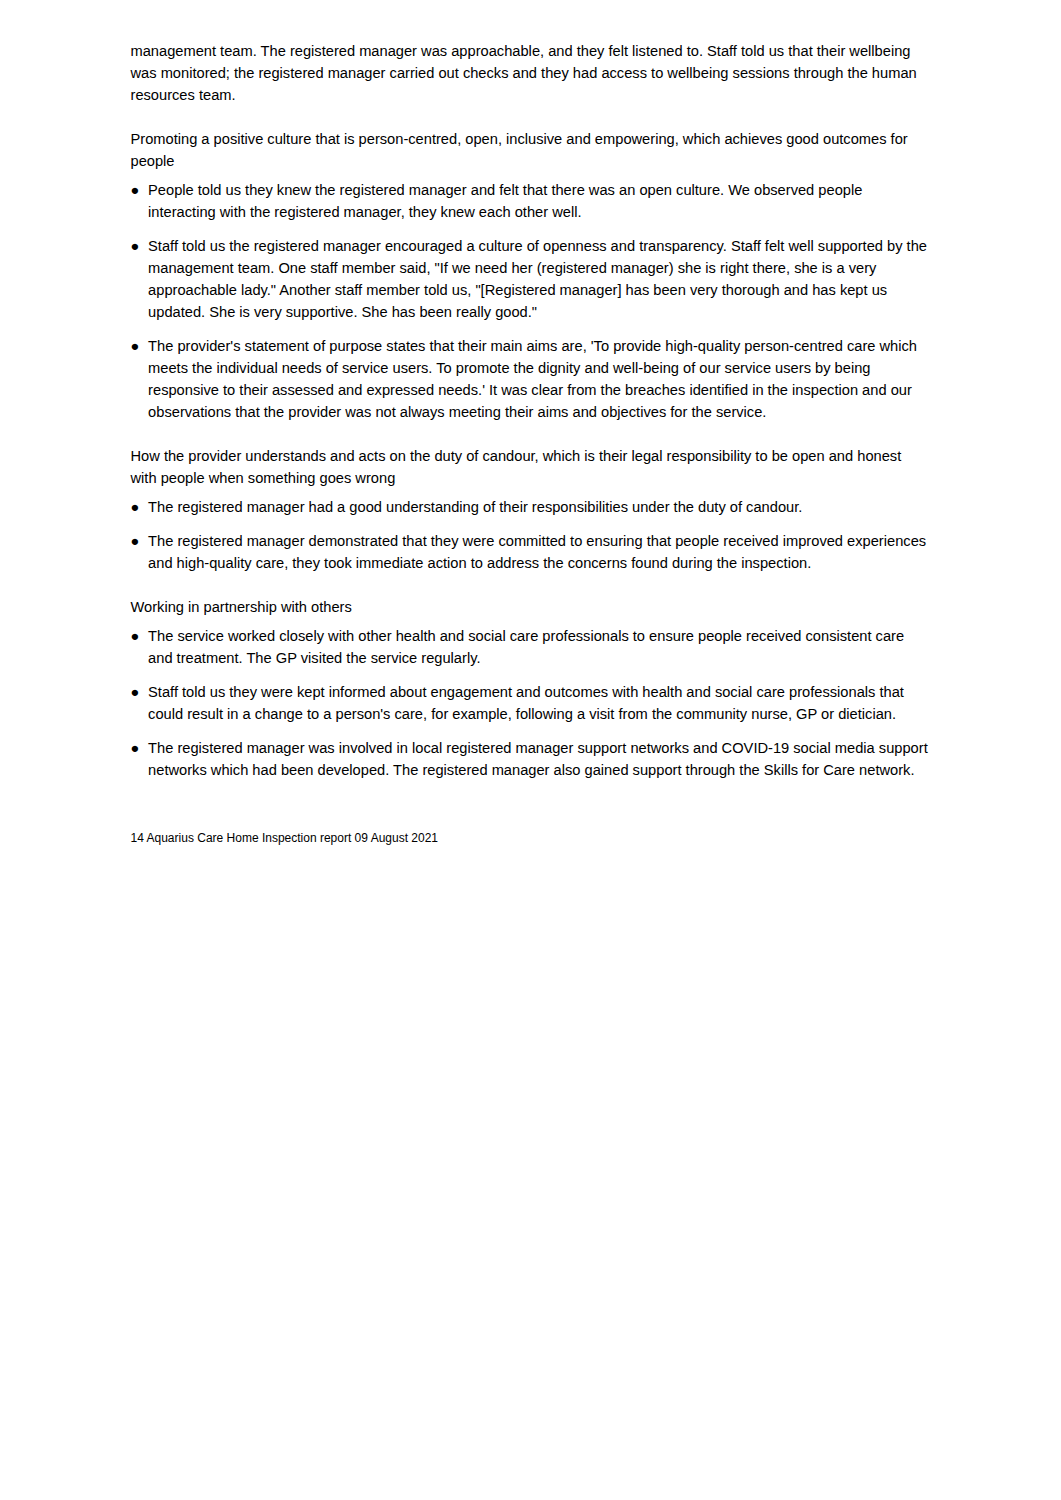management team. The registered manager was approachable, and they felt listened to. Staff told us that their wellbeing was monitored; the registered manager carried out checks and they had access to wellbeing sessions through the human resources team.
Promoting a positive culture that is person-centred, open, inclusive and empowering, which achieves good outcomes for people
People told us they knew the registered manager and felt that there was an open culture. We observed people interacting with the registered manager, they knew each other well.
Staff told us the registered manager encouraged a culture of openness and transparency. Staff felt well supported by the management team. One staff member said, "If we need her (registered manager) she is right there, she is a very approachable lady." Another staff member told us, "[Registered manager] has been very thorough and has kept us updated. She is very supportive. She has been really good."
The provider's statement of purpose states that their main aims are, 'To provide high-quality person-centred care which meets the individual needs of service users. To promote the dignity and well-being of our service users by being responsive to their assessed and expressed needs.' It was clear from the breaches identified in the inspection and our observations that the provider was not always meeting their aims and objectives for the service.
How the provider understands and acts on the duty of candour, which is their legal responsibility to be open and honest with people when something goes wrong
The registered manager had a good understanding of their responsibilities under the duty of candour.
The registered manager demonstrated that they were committed to ensuring that people received improved experiences and high-quality care, they took immediate action to address the concerns found during the inspection.
Working in partnership with others
The service worked closely with other health and social care professionals to ensure people received consistent care and treatment. The GP visited the service regularly.
Staff told us they were kept informed about engagement and outcomes with health and social care professionals that could result in a change to a person's care, for example, following a visit from the community nurse, GP or dietician.
The registered manager was involved in local registered manager support networks and COVID-19 social media support networks which had been developed. The registered manager also gained support through the Skills for Care network.
14 Aquarius Care Home Inspection report 09 August 2021